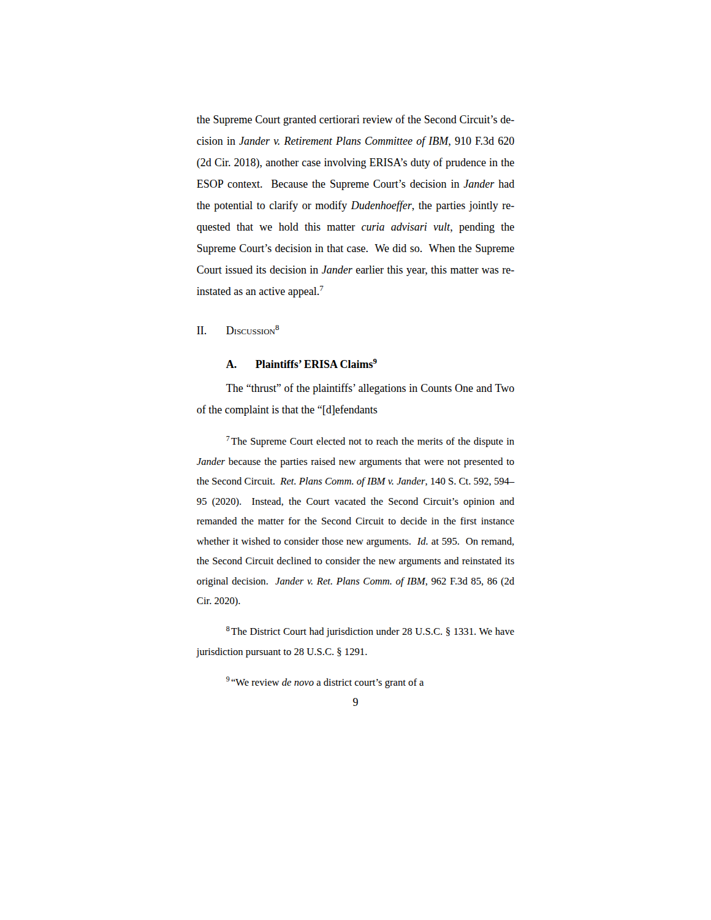the Supreme Court granted certiorari review of the Second Circuit’s decision in Jander v. Retirement Plans Committee of IBM, 910 F.3d 620 (2d Cir. 2018), another case involving ERISA’s duty of prudence in the ESOP context. Because the Supreme Court’s decision in Jander had the potential to clarify or modify Dudenhoeffer, the parties jointly requested that we hold this matter curia advisari vult, pending the Supreme Court’s decision in that case. We did so. When the Supreme Court issued its decision in Jander earlier this year, this matter was reinstated as an active appeal.7
II. Discussion8
A. Plaintiffs’ ERISA Claims9
The “thrust” of the plaintiffs’ allegations in Counts One and Two of the complaint is that the “[d]efendants
7 The Supreme Court elected not to reach the merits of the dispute in Jander because the parties raised new arguments that were not presented to the Second Circuit. Ret. Plans Comm. of IBM v. Jander, 140 S. Ct. 592, 594–95 (2020). Instead, the Court vacated the Second Circuit’s opinion and remanded the matter for the Second Circuit to decide in the first instance whether it wished to consider those new arguments. Id. at 595. On remand, the Second Circuit declined to consider the new arguments and reinstated its original decision. Jander v. Ret. Plans Comm. of IBM, 962 F.3d 85, 86 (2d Cir. 2020).
8 The District Court had jurisdiction under 28 U.S.C. § 1331. We have jurisdiction pursuant to 28 U.S.C. § 1291.
9“We review de novo a district court’s grant of a
9